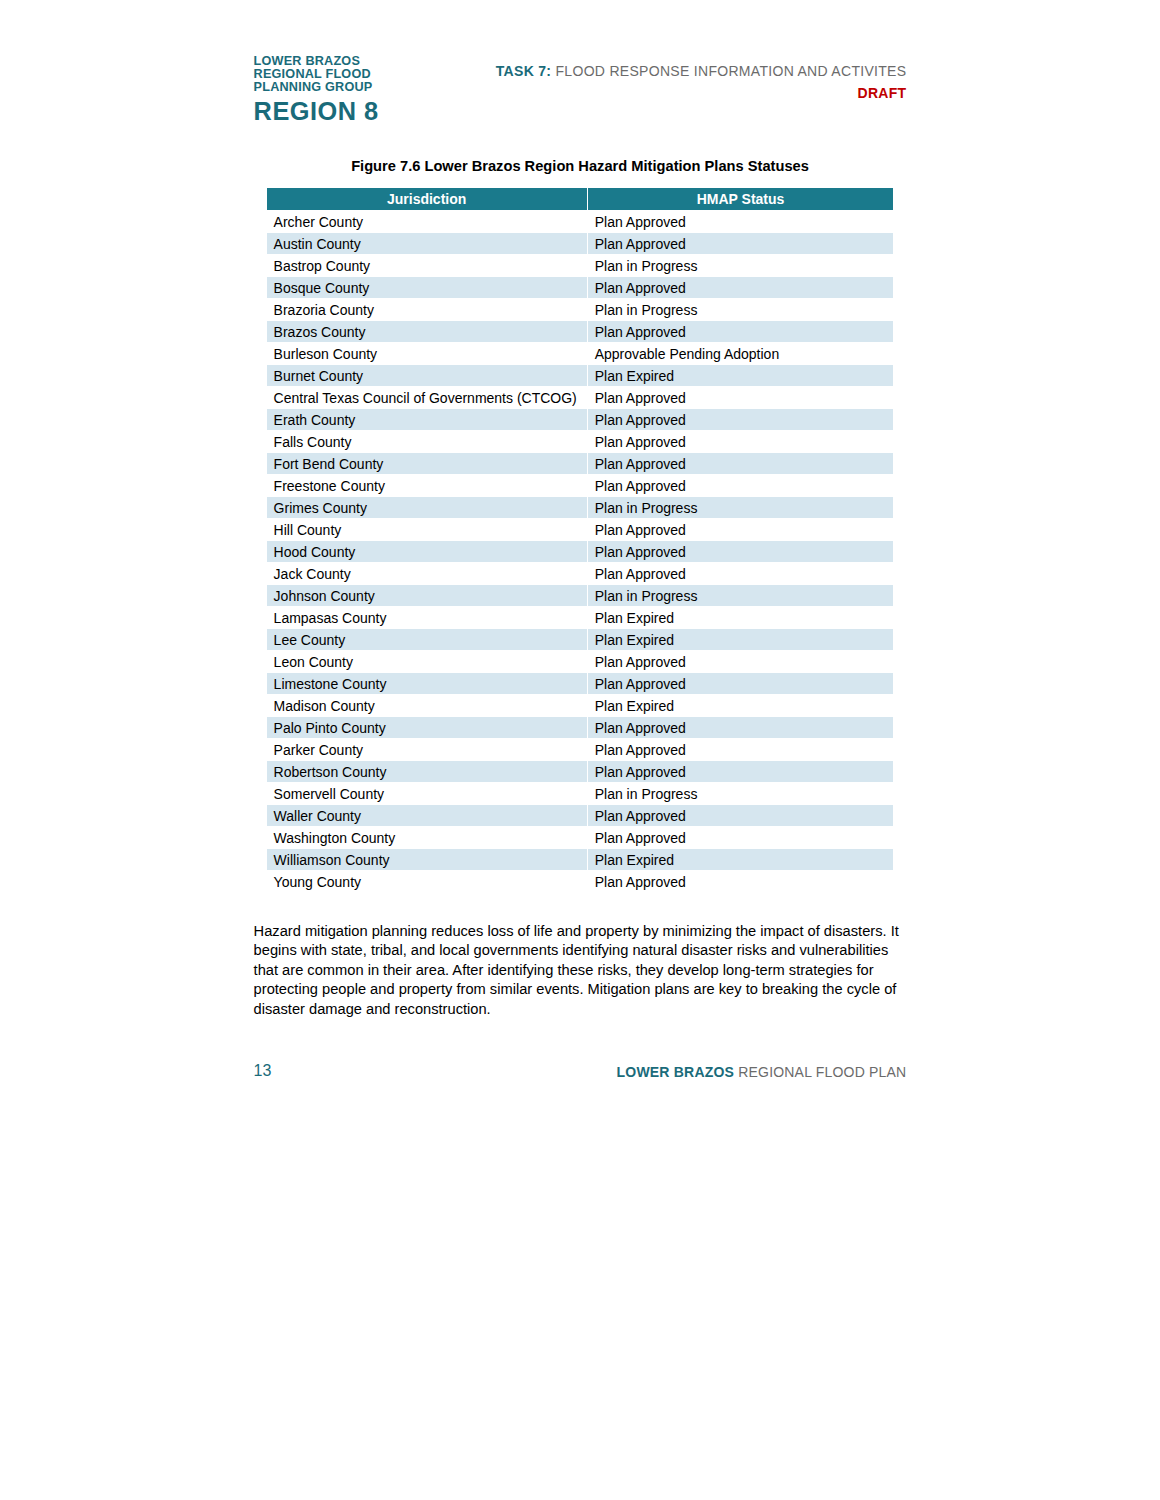LOWER BRAZOS
REGIONAL FLOOD
PLANNING GROUP
REGION 8
TASK 7: FLOOD RESPONSE INFORMATION AND ACTIVITES
DRAFT
Figure 7.6 Lower Brazos Region Hazard Mitigation Plans Statuses
| Jurisdiction | HMAP Status |
| --- | --- |
| Archer County | Plan Approved |
| Austin County | Plan Approved |
| Bastrop County | Plan in Progress |
| Bosque County | Plan Approved |
| Brazoria County | Plan in Progress |
| Brazos County | Plan Approved |
| Burleson County | Approvable Pending Adoption |
| Burnet County | Plan Expired |
| Central Texas Council of Governments (CTCOG) | Plan Approved |
| Erath County | Plan Approved |
| Falls County | Plan Approved |
| Fort Bend County | Plan Approved |
| Freestone County | Plan Approved |
| Grimes County | Plan in Progress |
| Hill County | Plan Approved |
| Hood County | Plan Approved |
| Jack County | Plan Approved |
| Johnson County | Plan in Progress |
| Lampasas County | Plan Expired |
| Lee County | Plan Expired |
| Leon County | Plan Approved |
| Limestone County | Plan Approved |
| Madison County | Plan Expired |
| Palo Pinto County | Plan Approved |
| Parker County | Plan Approved |
| Robertson County | Plan Approved |
| Somervell County | Plan in Progress |
| Waller County | Plan Approved |
| Washington County | Plan Approved |
| Williamson County | Plan Expired |
| Young County | Plan Approved |
Hazard mitigation planning reduces loss of life and property by minimizing the impact of disasters. It begins with state, tribal, and local governments identifying natural disaster risks and vulnerabilities that are common in their area. After identifying these risks, they develop long-term strategies for protecting people and property from similar events. Mitigation plans are key to breaking the cycle of disaster damage and reconstruction.
13
LOWER BRAZOS REGIONAL FLOOD PLAN